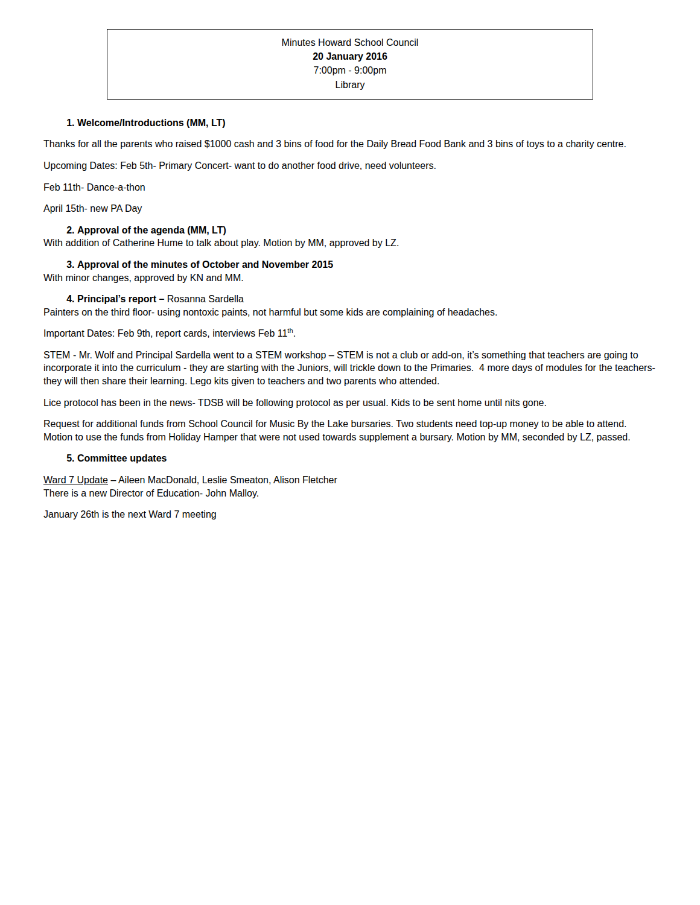Minutes Howard School Council
20 January 2016
7:00pm - 9:00pm
Library
Welcome/Introductions (MM, LT)
Thanks for all the parents who raised $1000 cash and 3 bins of food for the Daily Bread Food Bank and 3 bins of toys to a charity centre.
Upcoming Dates: Feb 5th- Primary Concert- want to do another food drive, need volunteers.
Feb 11th- Dance-a-thon
April 15th- new PA Day
Approval of the agenda (MM, LT)
With addition of Catherine Hume to talk about play. Motion by MM, approved by LZ.
Approval of the minutes of October and November 2015
With minor changes, approved by KN and MM.
Principal’s report – Rosanna Sardella
Painters on the third floor- using nontoxic paints, not harmful but some kids are complaining of headaches.
Important Dates: Feb 9th, report cards, interviews Feb 11th.
STEM - Mr. Wolf and Principal Sardella went to a STEM workshop – STEM is not a club or add-on, it’s something that teachers are going to incorporate it into the curriculum - they are starting with the Juniors, will trickle down to the Primaries. 4 more days of modules for the teachers- they will then share their learning. Lego kits given to teachers and two parents who attended.
Lice protocol has been in the news- TDSB will be following protocol as per usual. Kids to be sent home until nits gone.
Request for additional funds from School Council for Music By the Lake bursaries. Two students need top-up money to be able to attend. Motion to use the funds from Holiday Hamper that were not used towards supplement a bursary. Motion by MM, seconded by LZ, passed.
Committee updates
Ward 7 Update – Aileen MacDonald, Leslie Smeaton, Alison Fletcher
There is a new Director of Education- John Malloy.
January 26th is the next Ward 7 meeting